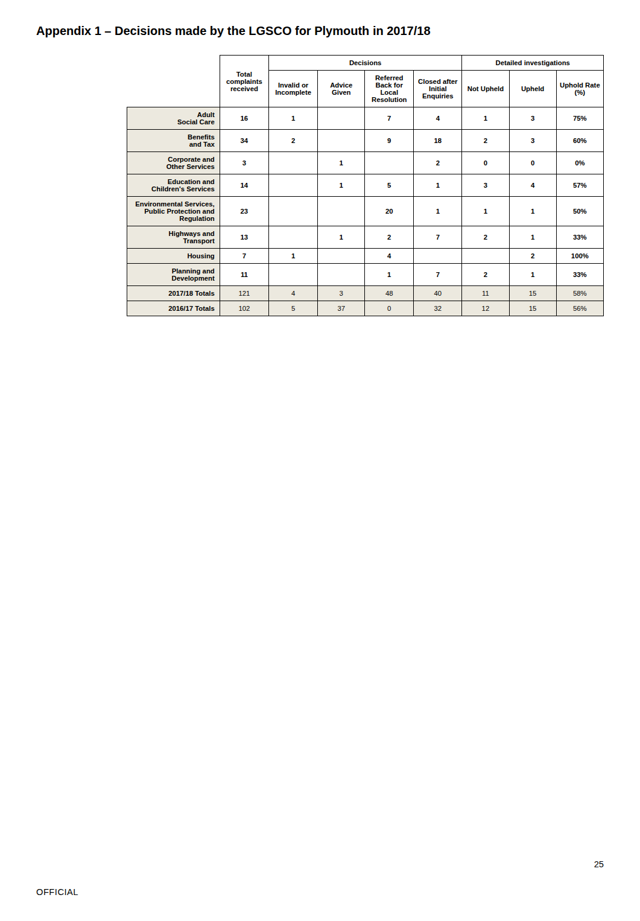Appendix 1 – Decisions made by the LGSCO for Plymouth in 2017/18
| | Total complaints received | Decisions | Detailed investigations |
| --- | --- | --- | --- |
| Invalid or Incomplete | Advice Given | Referred Back for Local Resolution | Closed after Initial Enquiries | Not Upheld | Upheld | Uphold Rate (%) |
| Adult Social Care | 16 | 1 | | 7 | 4 | 1 | 3 | 75% |
| Benefits and Tax | 34 | 2 | | 9 | 18 | 2 | 3 | 60% |
| Corporate and Other Services | 3 | | 1 | | 2 | 0 | 0 | 0% |
| Education and Children's Services | 14 | | 1 | 5 | 1 | 3 | 4 | 57% |
| Environmental Services, Public Protection and Regulation | 23 | | | 20 | 1 | 1 | 1 | 50% |
| Highways and Transport | 13 | | 1 | 2 | 7 | 2 | 1 | 33% |
| Housing | 7 | 1 | | 4 | | | 2 | 100% |
| Planning and Development | 11 | | | 1 | 7 | 2 | 1 | 33% |
| 2017/18 Totals | 121 | 4 | 3 | 48 | 40 | 11 | 15 | 58% |
| 2016/17 Totals | 102 | 5 | 37 | 0 | 32 | 12 | 15 | 56% |
25
OFFICIAL